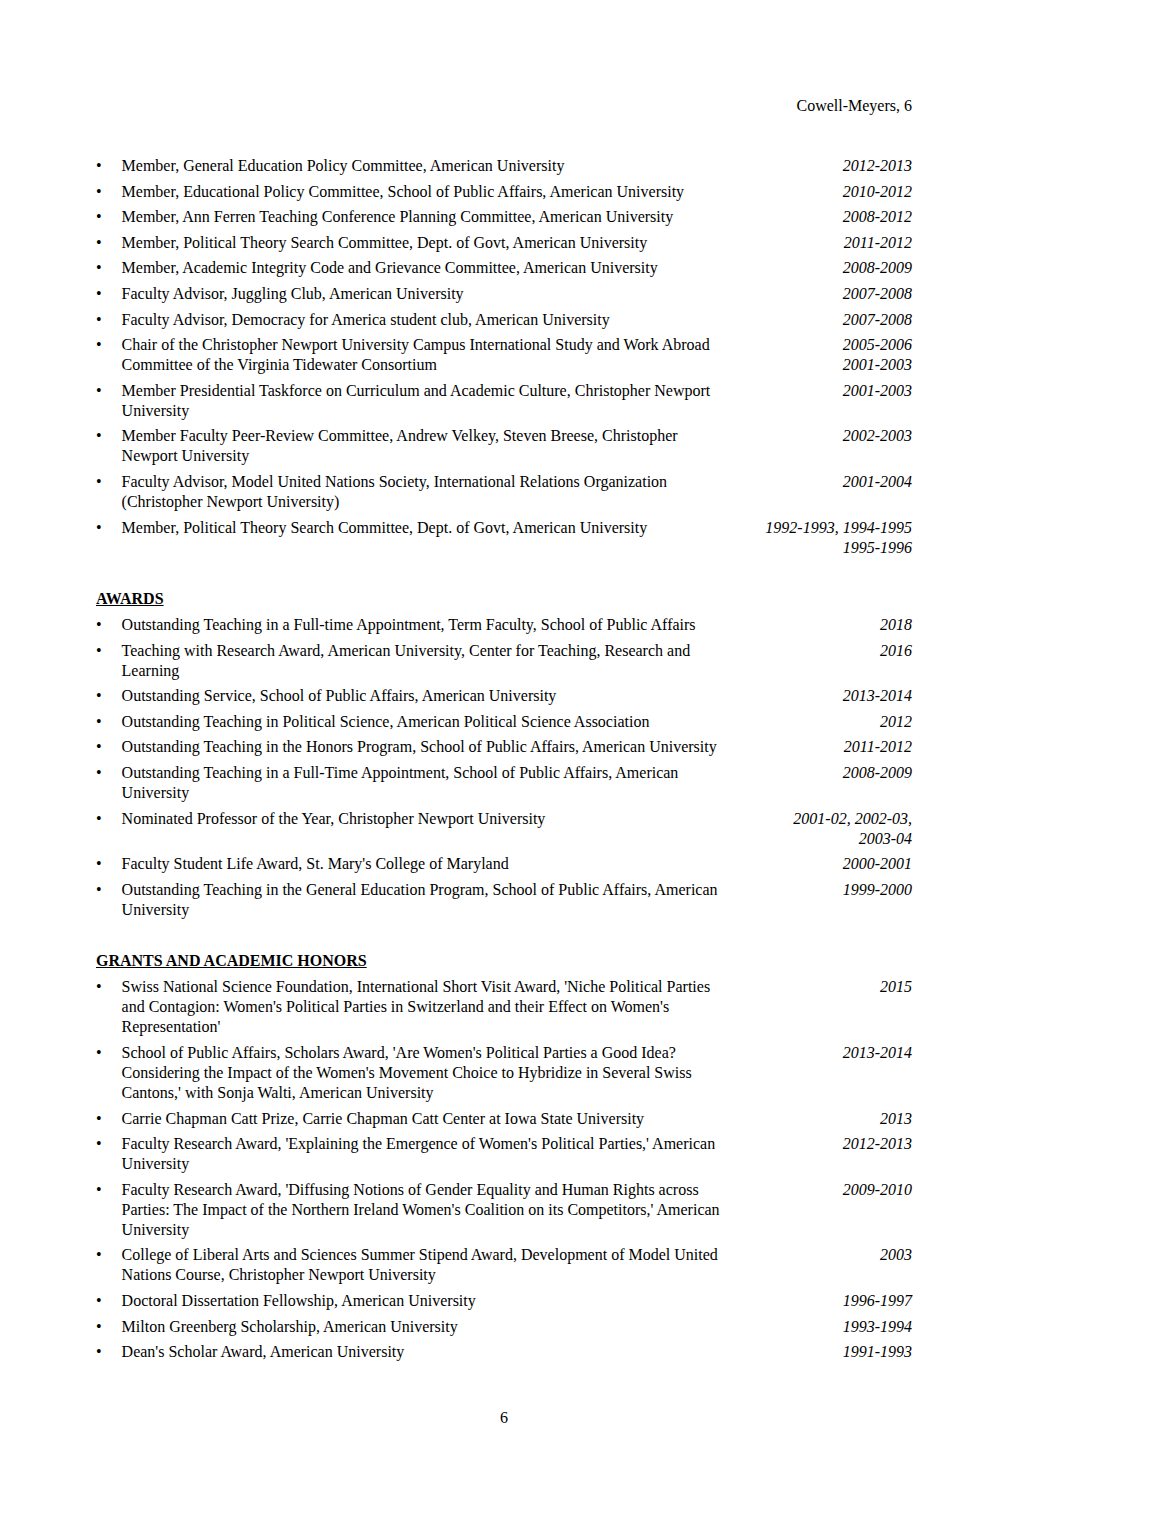Cowell-Meyers, 6
| • | Member, General Education Policy Committee, American University | 2012-2013 |
| • | Member, Educational Policy Committee, School of Public Affairs, American University | 2010-2012 |
| • | Member, Ann Ferren Teaching Conference Planning Committee, American University | 2008-2012 |
| • | Member, Political Theory Search Committee, Dept. of Govt, American University | 2011-2012 |
| • | Member, Academic Integrity Code and Grievance Committee, American University | 2008-2009 |
| • | Faculty Advisor, Juggling Club, American University | 2007-2008 |
| • | Faculty Advisor, Democracy for America student club, American University | 2007-2008 |
| • | Chair of the Christopher Newport University Campus International Study and Work Abroad Committee of the Virginia Tidewater Consortium | 2005-2006 2001-2003 |
| • | Member Presidential Taskforce on Curriculum and Academic Culture, Christopher Newport University | 2001-2003 |
| • | Member Faculty Peer-Review Committee, Andrew Velkey, Steven Breese, Christopher Newport University | 2002-2003 |
| • | Faculty Advisor, Model United Nations Society, International Relations Organization (Christopher Newport University) | 2001-2004 |
| • | Member, Political Theory Search Committee, Dept. of Govt, American University | 1992-1993, 1994-1995 1995-1996 |
Awards
| • | Outstanding Teaching in a Full-time Appointment, Term Faculty, School of Public Affairs | 2018 |
| • | Teaching with Research Award, American University, Center for Teaching, Research and Learning | 2016 |
| • | Outstanding Service, School of Public Affairs, American University | 2013-2014 |
| • | Outstanding Teaching in Political Science, American Political Science Association | 2012 |
| • | Outstanding Teaching in the Honors Program, School of Public Affairs, American University | 2011-2012 |
| • | Outstanding Teaching in a Full-Time Appointment, School of Public Affairs, American University | 2008-2009 |
| • | Nominated Professor of the Year, Christopher Newport University | 2001-02, 2002-03, 2003-04 |
| • | Faculty Student Life Award, St. Mary's College of Maryland | 2000-2001 |
| • | Outstanding Teaching in the General Education Program, School of Public Affairs, American University | 1999-2000 |
Grants and Academic Honors
| • | Swiss National Science Foundation, International Short Visit Award, 'Niche Political Parties and Contagion: Women's Political Parties in Switzerland and their Effect on Women's Representation' | 2015 |
| • | School of Public Affairs, Scholars Award, 'Are Women's Political Parties a Good Idea? Considering the Impact of the Women's Movement Choice to Hybridize in Several Swiss Cantons,' with Sonja Walti, American University | 2013-2014 |
| • | Carrie Chapman Catt Prize, Carrie Chapman Catt Center at Iowa State University | 2013 |
| • | Faculty Research Award, 'Explaining the Emergence of Women's Political Parties,' American University | 2012-2013 |
| • | Faculty Research Award, 'Diffusing Notions of Gender Equality and Human Rights across Parties: The Impact of the Northern Ireland Women's Coalition on its Competitors,' American University | 2009-2010 |
| • | College of Liberal Arts and Sciences Summer Stipend Award, Development of Model United Nations Course, Christopher Newport University | 2003 |
| • | Doctoral Dissertation Fellowship, American University | 1996-1997 |
| • | Milton Greenberg Scholarship, American University | 1993-1994 |
| • | Dean's Scholar Award, American University | 1991-1993 |
6